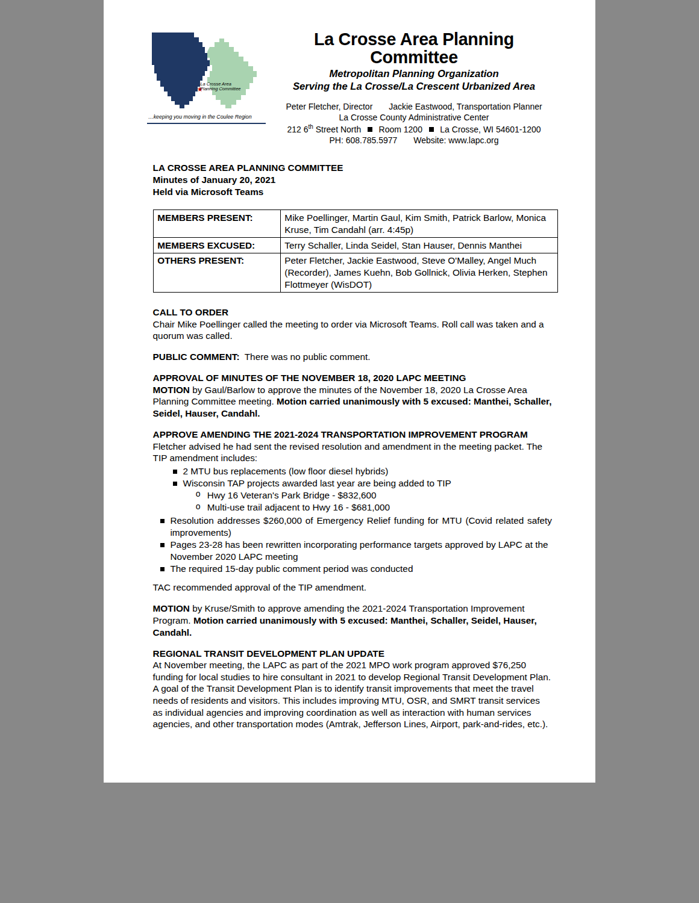★
La Crosse Area
Planning Committee
…keeping you moving in the Coulee Region
La Crosse Area Planning Committee
Metropolitan Planning Organization
Serving the La Crosse/La Crescent Urbanized Area
Peter Fletcher, Director Jackie Eastwood, Transportation Planner
La Crosse County Administrative Center
212 6th Street North Room 1200 La Crosse, WI 54601-1200
PH: 608.785.5977 Website: www.lapc.org
LA CROSSE AREA PLANNING COMMITTEE
Minutes of January 20, 2021
Held via Microsoft Teams
| MEMBERS PRESENT: | Mike Poellinger, Martin Gaul, Kim Smith, Patrick Barlow, Monica Kruse, Tim Candahl (arr. 4:45p) |
| MEMBERS EXCUSED: | Terry Schaller, Linda Seidel, Stan Hauser, Dennis Manthei |
| OTHERS PRESENT: | Peter Fletcher, Jackie Eastwood, Steve O'Malley, Angel Much (Recorder), James Kuehn, Bob Gollnick, Olivia Herken, Stephen Flottmeyer (WisDOT) |
Call to Order
Chair Mike Poellinger called the meeting to order via Microsoft Teams. Roll call was taken and a quorum was called.
PUBLIC COMMENT: There was no public comment.
Approval of Minutes of the November 18, 2020 LAPC Meeting
MOTION by Gaul/Barlow to approve the minutes of the November 18, 2020 La Crosse Area Planning Committee meeting. Motion carried unanimously with 5 excused: Manthei, Schaller, Seidel, Hauser, Candahl.
Approve Amending the 2021-2024 Transportation Improvement Program
Fletcher advised he had sent the revised resolution and amendment in the meeting packet. The TIP amendment includes:
2 MTU bus replacements (low floor diesel hybrids)
Wisconsin TAP projects awarded last year are being added to TIP
Hwy 16 Veteran's Park Bridge - $832,600
Multi-use trail adjacent to Hwy 16 - $681,000
Resolution addresses $260,000 of Emergency Relief funding for MTU (Covid related safety improvements)
Pages 23-28 has been rewritten incorporating performance targets approved by LAPC at the November 2020 LAPC meeting
The required 15-day public comment period was conducted
TAC recommended approval of the TIP amendment.
MOTION by Kruse/Smith to approve amending the 2021-2024 Transportation Improvement Program. Motion carried unanimously with 5 excused: Manthei, Schaller, Seidel, Hauser, Candahl.
Regional Transit Development Plan Update
At November meeting, the LAPC as part of the 2021 MPO work program approved $76,250 funding for local studies to hire consultant in 2021 to develop Regional Transit Development Plan. A goal of the Transit Development Plan is to identify transit improvements that meet the travel needs of residents and visitors. This includes improving MTU, OSR, and SMRT transit services as individual agencies and improving coordination as well as interaction with human services agencies, and other transportation modes (Amtrak, Jefferson Lines, Airport, park-and-rides, etc.).